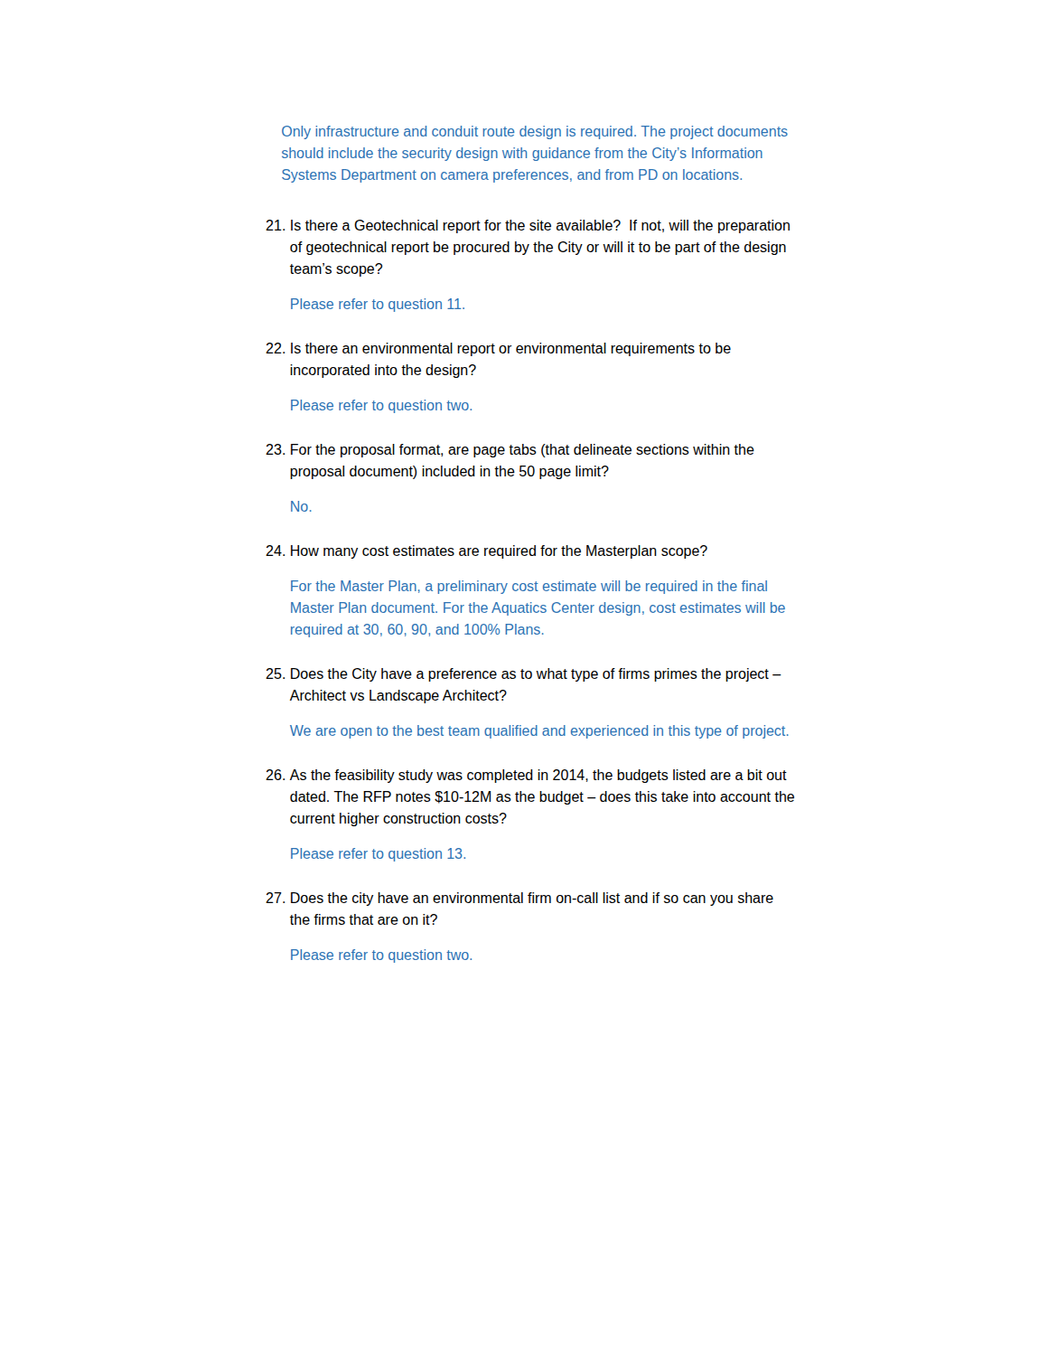Only infrastructure and conduit route design is required. The project documents should include the security design with guidance from the City’s Information Systems Department on camera preferences, and from PD on locations.
Is there a Geotechnical report for the site available? If not, will the preparation of geotechnical report be procured by the City or will it to be part of the design team’s scope?
Please refer to question 11.
Is there an environmental report or environmental requirements to be incorporated into the design?
Please refer to question two.
For the proposal format, are page tabs (that delineate sections within the proposal document) included in the 50 page limit?
No.
How many cost estimates are required for the Masterplan scope?
For the Master Plan, a preliminary cost estimate will be required in the final Master Plan document. For the Aquatics Center design, cost estimates will be required at 30, 60, 90, and 100% Plans.
Does the City have a preference as to what type of firms primes the project – Architect vs Landscape Architect?
We are open to the best team qualified and experienced in this type of project.
As the feasibility study was completed in 2014, the budgets listed are a bit out dated. The RFP notes $10-12M as the budget – does this take into account the current higher construction costs?
Please refer to question 13.
Does the city have an environmental firm on-call list and if so can you share the firms that are on it?
Please refer to question two.